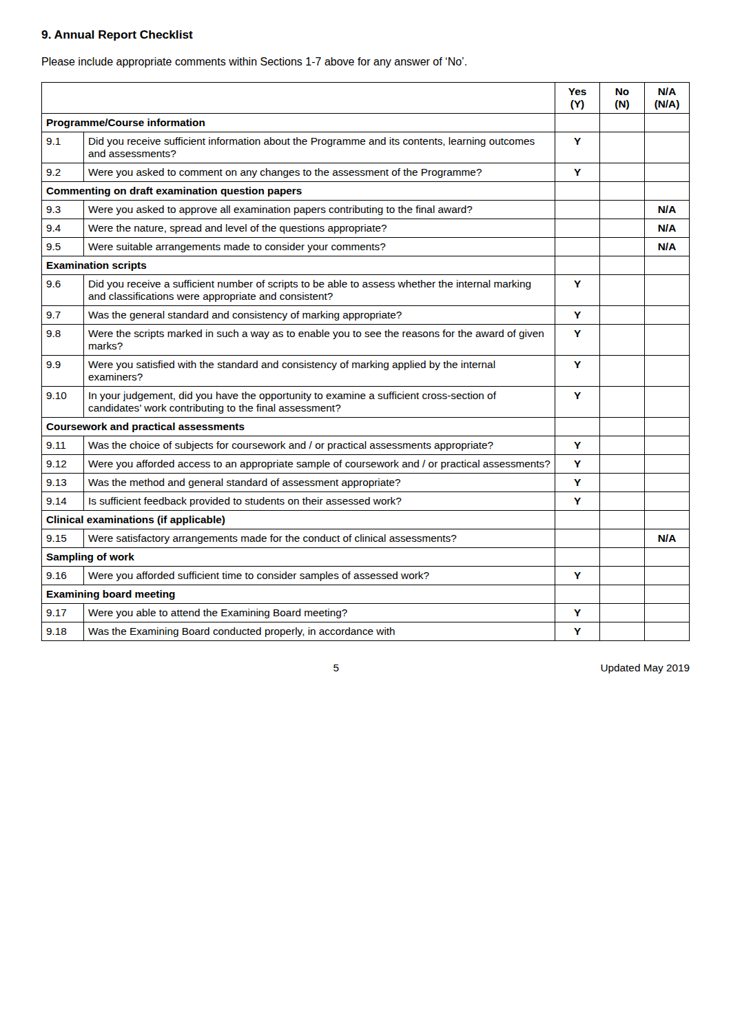9. Annual Report Checklist
Please include appropriate comments within Sections 1-7 above for any answer of ‘No’.
| | Yes (Y) | No (N) | N/A (N/A) |
| --- | --- | --- | --- |
| Programme/Course information | | | |
| 9.1 | Did you receive sufficient information about the Programme and its contents, learning outcomes and assessments? | Y | | |
| 9.2 | Were you asked to comment on any changes to the assessment of the Programme? | Y | | |
| Commenting on draft examination question papers | | | |
| 9.3 | Were you asked to approve all examination papers contributing to the final award? | | | N/A |
| 9.4 | Were the nature, spread and level of the questions appropriate? | | | N/A |
| 9.5 | Were suitable arrangements made to consider your comments? | | | N/A |
| Examination scripts | | | |
| 9.6 | Did you receive a sufficient number of scripts to be able to assess whether the internal marking and classifications were appropriate and consistent? | Y | | |
| 9.7 | Was the general standard and consistency of marking appropriate? | Y | | |
| 9.8 | Were the scripts marked in such a way as to enable you to see the reasons for the award of given marks? | Y | | |
| 9.9 | Were you satisfied with the standard and consistency of marking applied by the internal examiners? | Y | | |
| 9.10 | In your judgement, did you have the opportunity to examine a sufficient cross-section of candidates’ work contributing to the final assessment? | Y | | |
| Coursework and practical assessments | | | |
| 9.11 | Was the choice of subjects for coursework and / or practical assessments appropriate? | Y | | |
| 9.12 | Were you afforded access to an appropriate sample of coursework and / or practical assessments? | Y | | |
| 9.13 | Was the method and general standard of assessment appropriate? | Y | | |
| 9.14 | Is sufficient feedback provided to students on their assessed work? | Y | | |
| Clinical examinations (if applicable) | | | |
| 9.15 | Were satisfactory arrangements made for the conduct of clinical assessments? | | | N/A |
| Sampling of work | | | |
| 9.16 | Were you afforded sufficient time to consider samples of assessed work? | Y | | |
| Examining board meeting | | | |
| 9.17 | Were you able to attend the Examining Board meeting? | Y | | |
| 9.18 | Was the Examining Board conducted properly, in accordance with | Y | | |
5 Updated May 2019